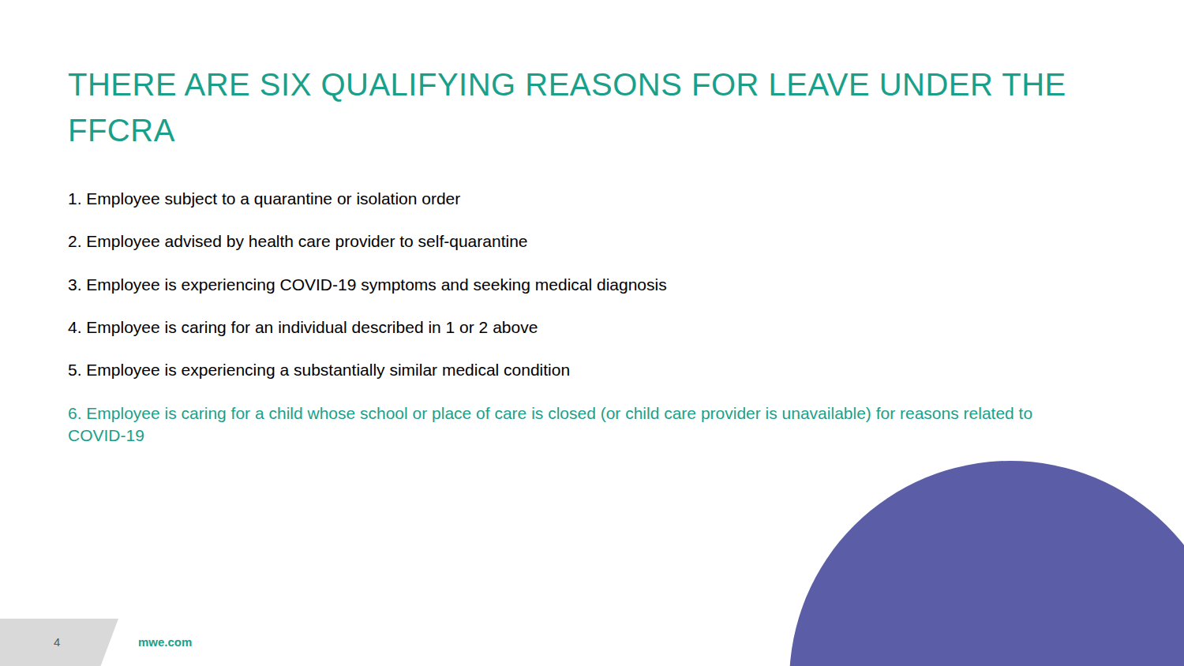There Are Six Qualifying Reasons for Leave Under the FFCRA
1. Employee subject to a quarantine or isolation order
2. Employee advised by health care provider to self-quarantine
3. Employee is experiencing COVID-19 symptoms and seeking medical diagnosis
4. Employee is caring for an individual described in 1 or 2 above
5. Employee is experiencing a substantially similar medical condition
6. Employee is caring for a child whose school or place of care is closed (or child care provider is unavailable) for reasons related to COVID-19
4
mwe.com